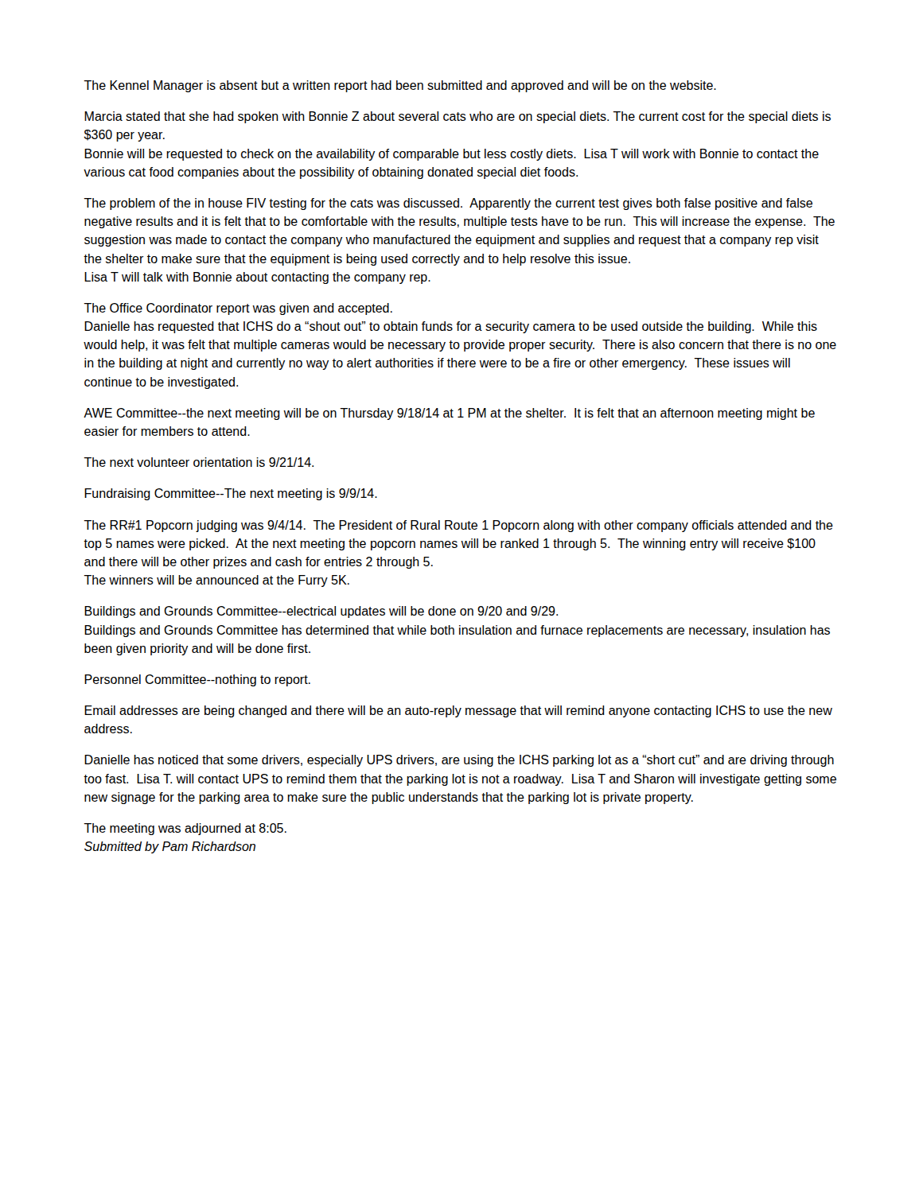The Kennel Manager is absent but a written report had been submitted and approved and will be on the website.
Marcia stated that she had spoken with Bonnie Z about several cats who are on special diets. The current cost for the special diets is $360 per year.
Bonnie will be requested to check on the availability of comparable but less costly diets. Lisa T will work with Bonnie to contact the various cat food companies about the possibility of obtaining donated special diet foods.
The problem of the in house FIV testing for the cats was discussed. Apparently the current test gives both false positive and false negative results and it is felt that to be comfortable with the results, multiple tests have to be run. This will increase the expense. The suggestion was made to contact the company who manufactured the equipment and supplies and request that a company rep visit the shelter to make sure that the equipment is being used correctly and to help resolve this issue.
Lisa T will talk with Bonnie about contacting the company rep.
The Office Coordinator report was given and accepted.
Danielle has requested that ICHS do a “shout out” to obtain funds for a security camera to be used outside the building. While this would help, it was felt that multiple cameras would be necessary to provide proper security. There is also concern that there is no one in the building at night and currently no way to alert authorities if there were to be a fire or other emergency. These issues will continue to be investigated.
AWE Committee--the next meeting will be on Thursday 9/18/14 at 1 PM at the shelter. It is felt that an afternoon meeting might be easier for members to attend.
The next volunteer orientation is 9/21/14.
Fundraising Committee--The next meeting is 9/9/14.
The RR#1 Popcorn judging was 9/4/14. The President of Rural Route 1 Popcorn along with other company officials attended and the top 5 names were picked. At the next meeting the popcorn names will be ranked 1 through 5. The winning entry will receive $100 and there will be other prizes and cash for entries 2 through 5.
The winners will be announced at the Furry 5K.
Buildings and Grounds Committee--electrical updates will be done on 9/20 and 9/29.
Buildings and Grounds Committee has determined that while both insulation and furnace replacements are necessary, insulation has been given priority and will be done first.
Personnel Committee--nothing to report.
Email addresses are being changed and there will be an auto-reply message that will remind anyone contacting ICHS to use the new address.
Danielle has noticed that some drivers, especially UPS drivers, are using the ICHS parking lot as a “short cut” and are driving through too fast. Lisa T. will contact UPS to remind them that the parking lot is not a roadway. Lisa T and Sharon will investigate getting some new signage for the parking area to make sure the public understands that the parking lot is private property.
The meeting was adjourned at 8:05.
Submitted by Pam Richardson